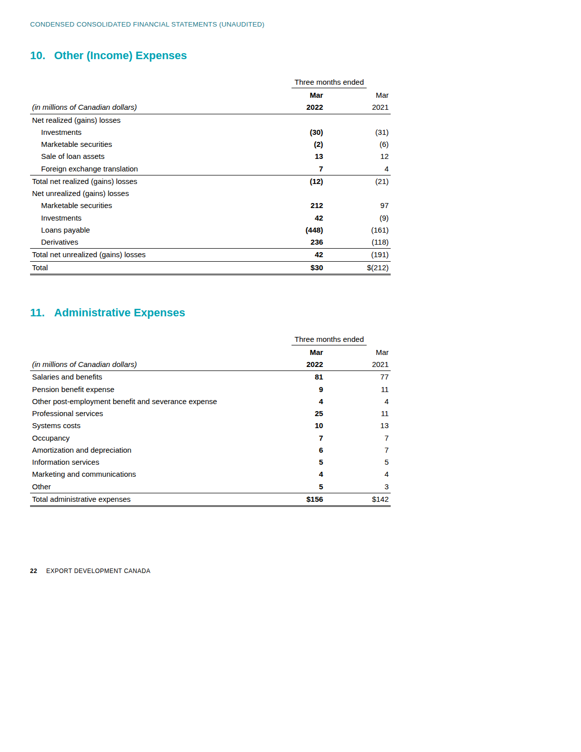CONDENSED CONSOLIDATED FINANCIAL STATEMENTS (UNAUDITED)
10. Other (Income) Expenses
| | Three months ended |
| | Mar | | Mar |
| (in millions of Canadian dollars) | 2022 | | 2021 |
| Net realized (gains) losses | | | |
| Investments | (30) | | (31) |
| Marketable securities | (2) | | (6) |
| Sale of loan assets | 13 | | 12 |
| Foreign exchange translation | 7 | | 4 |
| Total net realized (gains) losses | (12) | | (21) |
| Net unrealized (gains) losses | | | |
| Marketable securities | 212 | | 97 |
| Investments | 42 | | (9) |
| Loans payable | (448) | | (161) |
| Derivatives | 236 | | (118) |
| Total net unrealized (gains) losses | 42 | | (191) |
| Total | $30 | | $(212) |
11. Administrative Expenses
| | Three months ended |
| | Mar | | Mar |
| (in millions of Canadian dollars) | 2022 | | 2021 |
| Salaries and benefits | 81 | | 77 |
| Pension benefit expense | 9 | | 11 |
| Other post-employment benefit and severance expense | 4 | | 4 |
| Professional services | 25 | | 11 |
| Systems costs | 10 | | 13 |
| Occupancy | 7 | | 7 |
| Amortization and depreciation | 6 | | 7 |
| Information services | 5 | | 5 |
| Marketing and communications | 4 | | 4 |
| Other | 5 | | 3 |
| Total administrative expenses | $156 | | $142 |
22 EXPORT DEVELOPMENT CANADA